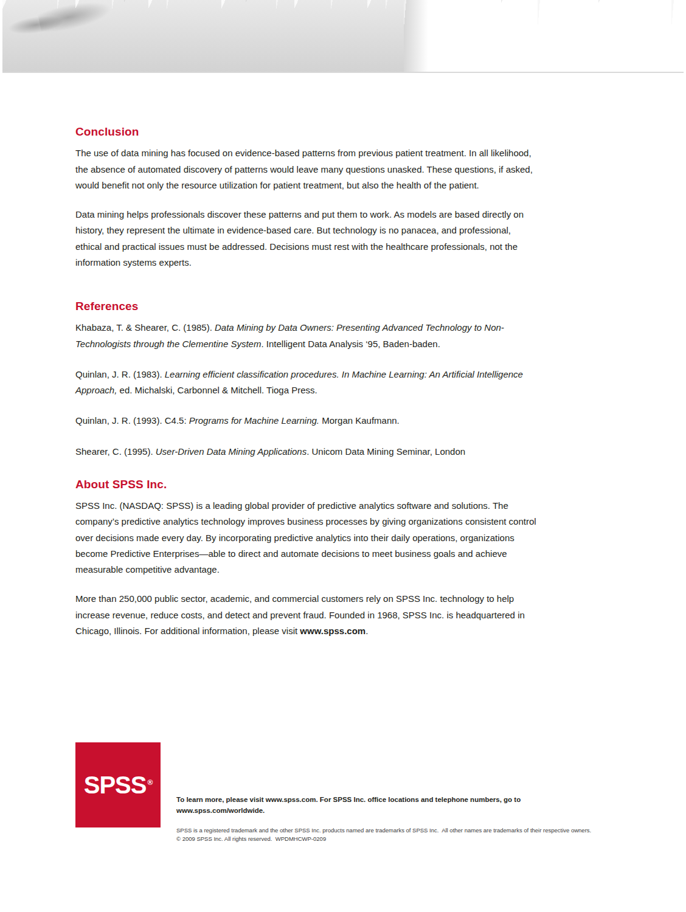Conclusion
The use of data mining has focused on evidence-based patterns from previous patient treatment. In all likelihood, the absence of automated discovery of patterns would leave many questions unasked. These questions, if asked, would benefit not only the resource utilization for patient treatment, but also the health of the patient.
Data mining helps professionals discover these patterns and put them to work. As models are based directly on history, they represent the ultimate in evidence-based care. But technology is no panacea, and professional, ethical and practical issues must be addressed. Decisions must rest with the healthcare professionals, not the information systems experts.
References
Khabaza, T. & Shearer, C. (1985). Data Mining by Data Owners: Presenting Advanced Technology to Non-Technologists through the Clementine System. Intelligent Data Analysis ‘95, Baden-baden.
Quinlan, J. R. (1983). Learning efficient classification procedures. In Machine Learning: An Artificial Intelligence Approach, ed. Michalski, Carbonnel & Mitchell. Tioga Press.
Quinlan, J. R. (1993). C4.5: Programs for Machine Learning. Morgan Kaufmann.
Shearer, C. (1995). User-Driven Data Mining Applications. Unicom Data Mining Seminar, London
About SPSS Inc.
SPSS Inc. (NASDAQ: SPSS) is a leading global provider of predictive analytics software and solutions. The company’s predictive analytics technology improves business processes by giving organizations consistent control over decisions made every day. By incorporating predictive analytics into their daily operations, organizations become Predictive Enterprises—able to direct and automate decisions to meet business goals and achieve measurable competitive advantage.
More than 250,000 public sector, academic, and commercial customers rely on SPSS Inc. technology to help increase revenue, reduce costs, and detect and prevent fraud. Founded in 1968, SPSS Inc. is headquartered in Chicago, Illinois. For additional information, please visit www.spss.com.
SPSS®
To learn more, please visit www.spss.com. For SPSS Inc. office locations and telephone numbers, go to www.spss.com/worldwide.
SPSS is a registered trademark and the other SPSS Inc. products named are trademarks of SPSS Inc. All other names are trademarks of their respective owners.
© 2009 SPSS Inc. All rights reserved. WPDMHCWP-0209